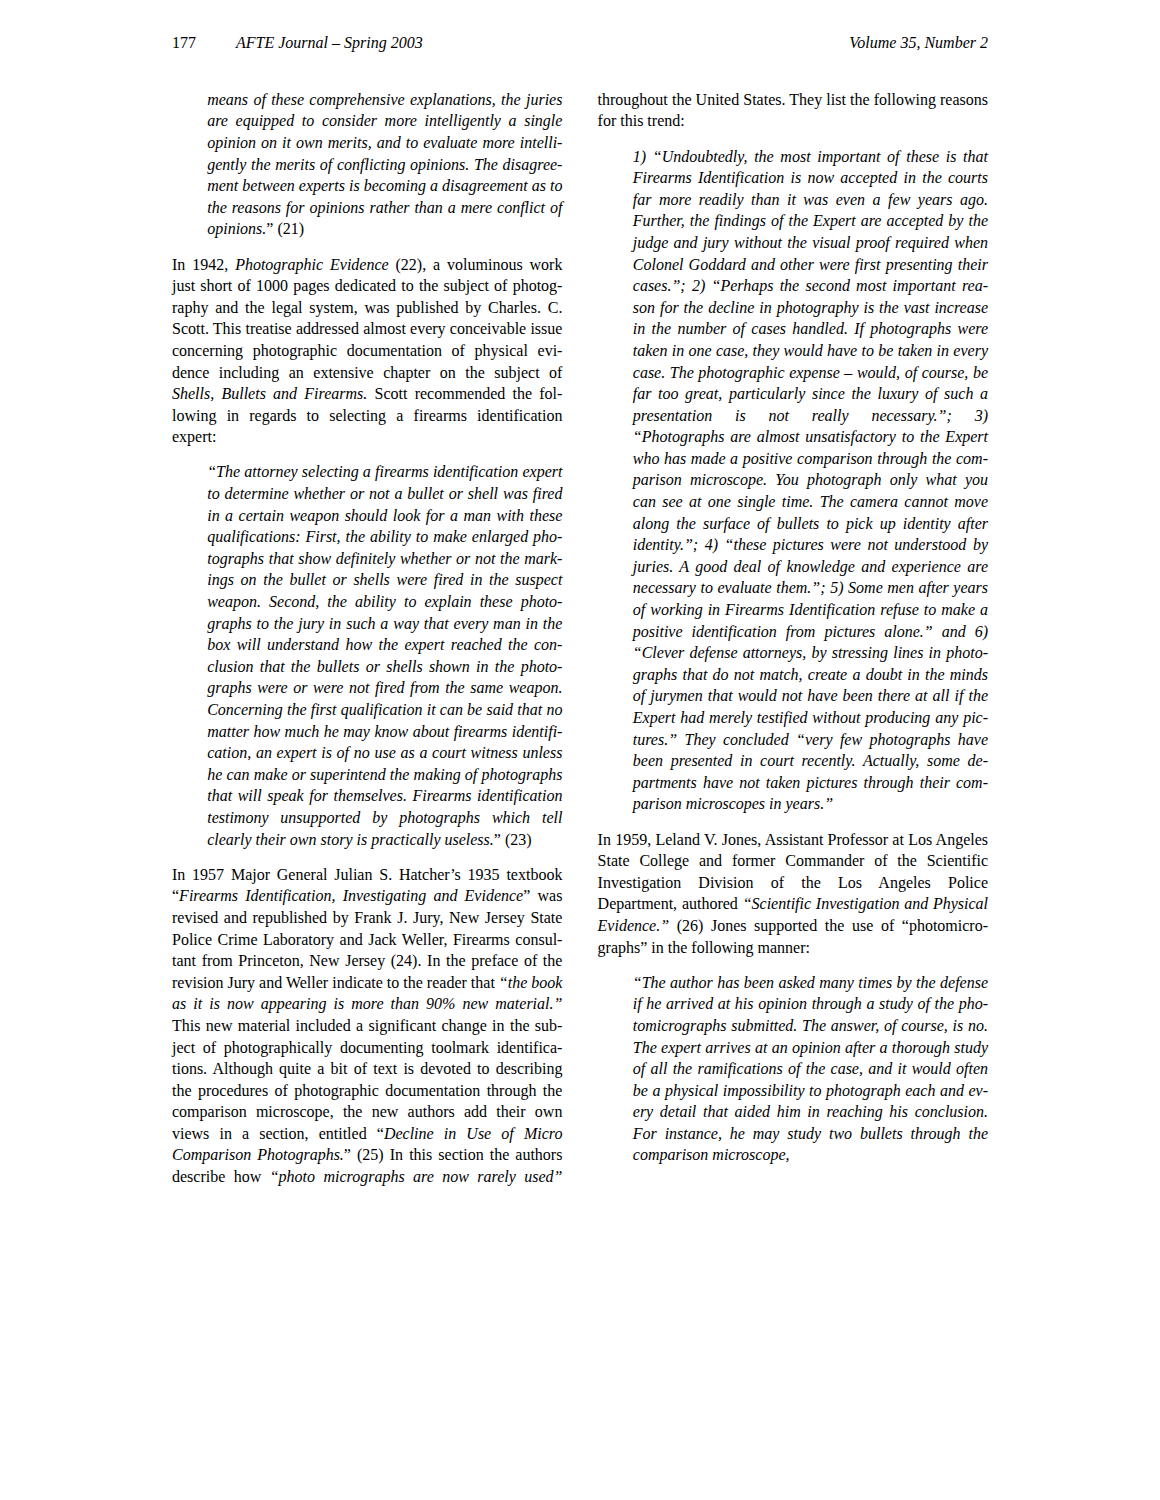177 AFTE Journal – Spring 2003 Volume 35, Number 2
means of these comprehensive explanations, the juries are equipped to consider more intelligently a single opinion on it own merits, and to evaluate more intelligently the merits of conflicting opinions. The disagreement between experts is becoming a disagreement as to the reasons for opinions rather than a mere conflict of opinions.” (21)
In 1942, Photographic Evidence (22), a voluminous work just short of 1000 pages dedicated to the subject of photography and the legal system, was published by Charles. C. Scott. This treatise addressed almost every conceivable issue concerning photographic documentation of physical evidence including an extensive chapter on the subject of Shells, Bullets and Firearms. Scott recommended the following in regards to selecting a firearms identification expert:
“The attorney selecting a firearms identification expert to determine whether or not a bullet or shell was fired in a certain weapon should look for a man with these qualifications: First, the ability to make enlarged photographs that show definitely whether or not the markings on the bullet or shells were fired in the suspect weapon. Second, the ability to explain these photographs to the jury in such a way that every man in the box will understand how the expert reached the conclusion that the bullets or shells shown in the photographs were or were not fired from the same weapon. Concerning the first qualification it can be said that no matter how much he may know about firearms identification, an expert is of no use as a court witness unless he can make or superintend the making of photographs that will speak for themselves. Firearms identification testimony unsupported by photographs which tell clearly their own story is practically useless.” (23)
In 1957 Major General Julian S. Hatcher’s 1935 textbook “Firearms Identification, Investigating and Evidence” was revised and republished by Frank J. Jury, New Jersey State Police Crime Laboratory and Jack Weller, Firearms consultant from Princeton, New Jersey (24). In the preface of the revision Jury and Weller indicate to the reader that “the book as it is now appearing is more than 90% new material.” This new material included a significant change in the subject of photographically documenting toolmark identifications. Although quite a bit of text is devoted to describing the procedures of photographic documentation through the comparison microscope, the new authors add their own views in a section, entitled “Decline in Use of Micro Comparison Photographs.” (25) In this section the authors describe how “photo micrographs are now rarely used” throughout the United States. They list the following reasons for this trend:
1) “Undoubtedly, the most important of these is that Firearms Identification is now accepted in the courts far more readily than it was even a few years ago. Further, the findings of the Expert are accepted by the judge and jury without the visual proof required when Colonel Goddard and other were first presenting their cases.”; 2) “Perhaps the second most important reason for the decline in photography is the vast increase in the number of cases handled. If photographs were taken in one case, they would have to be taken in every case. The photographic expense – would, of course, be far too great, particularly since the luxury of such a presentation is not really necessary.”; 3) “Photographs are almost unsatisfactory to the Expert who has made a positive comparison through the comparison microscope. You photograph only what you can see at one single time. The camera cannot move along the surface of bullets to pick up identity after identity.”; 4) “these pictures were not understood by juries. A good deal of knowledge and experience are necessary to evaluate them.”; 5) Some men after years of working in Firearms Identification refuse to make a positive identification from pictures alone.” and 6) “Clever defense attorneys, by stressing lines in photographs that do not match, create a doubt in the minds of jurymen that would not have been there at all if the Expert had merely testified without producing any pictures.” They concluded “very few photographs have been presented in court recently. Actually, some departments have not taken pictures through their comparison microscopes in years.”
In 1959, Leland V. Jones, Assistant Professor at Los Angeles State College and former Commander of the Scientific Investigation Division of the Los Angeles Police Department, authored “Scientific Investigation and Physical Evidence.” (26) Jones supported the use of “photomicrographs” in the following manner:
“The author has been asked many times by the defense if he arrived at his opinion through a study of the photomicrographs submitted. The answer, of course, is no. The expert arrives at an opinion after a thorough study of all the ramifications of the case, and it would often be a physical impossibility to photograph each and every detail that aided him in reaching his conclusion. For instance, he may study two bullets through the comparison microscope,